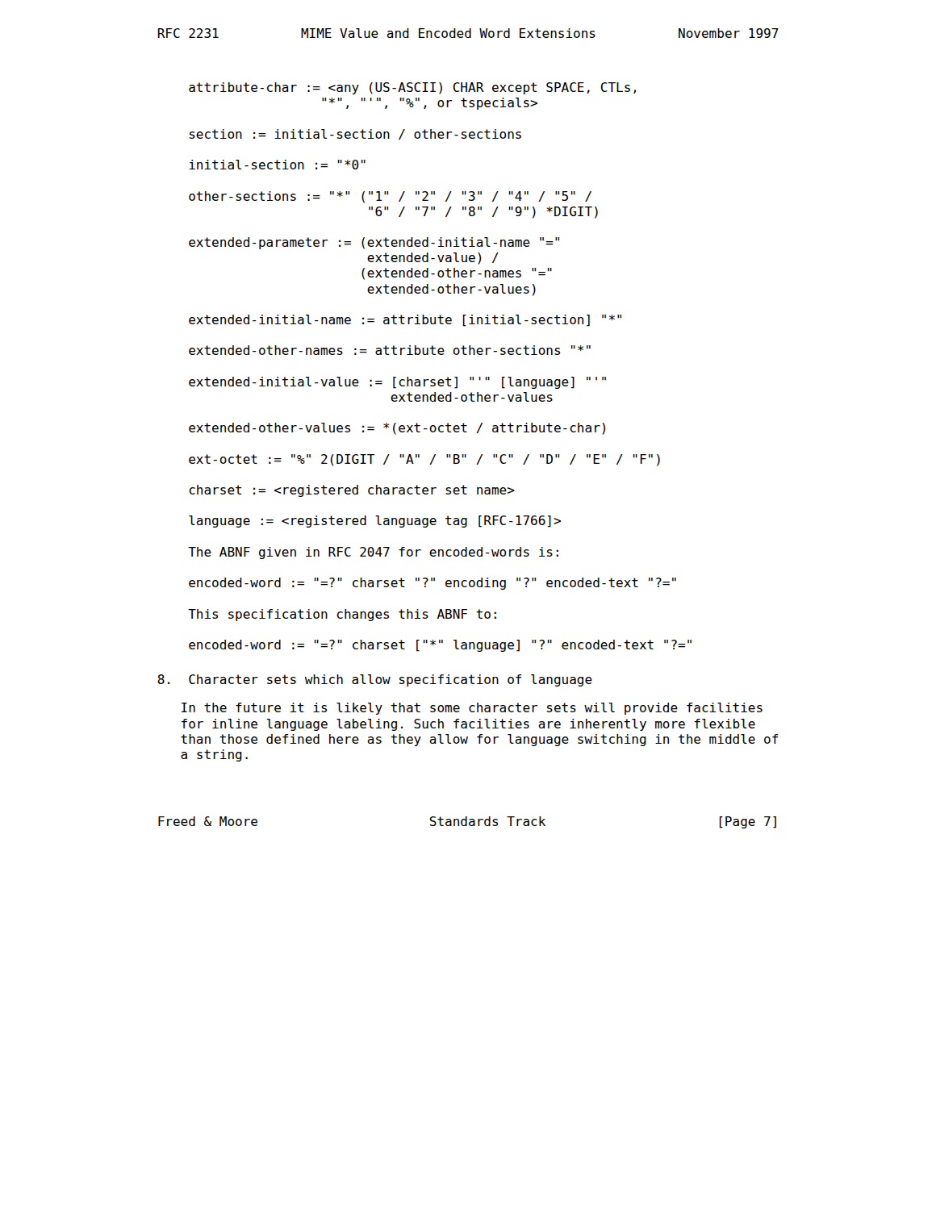RFC 2231 MIME Value and Encoded Word Extensions November 1997
attribute-char := <any (US-ASCII) CHAR except SPACE, CTLs,
                 "*", "'", "%", or tspecials>

section := initial-section / other-sections

initial-section := "*0"

other-sections := "*" ("1" / "2" / "3" / "4" / "5" /
                       "6" / "7" / "8" / "9") *DIGIT)

extended-parameter := (extended-initial-name "="
                       extended-value) /
                      (extended-other-names "="
                       extended-other-values)

extended-initial-name := attribute [initial-section] "*"

extended-other-names := attribute other-sections "*"

extended-initial-value := [charset] "'" [language] "'"
                          extended-other-values

extended-other-values := *(ext-octet / attribute-char)

ext-octet := "%" 2(DIGIT / "A" / "B" / "C" / "D" / "E" / "F")

charset := <registered character set name>

language := <registered language tag [RFC-1766]>

The ABNF given in RFC 2047 for encoded-words is:

encoded-word := "=?" charset "?" encoding "?" encoded-text "?="

This specification changes this ABNF to:

encoded-word := "=?" charset ["*" language] "?" encoded-text "?="
8. Character sets which allow specification of language
In the future it is likely that some character sets will provide facilities for inline language labeling. Such facilities are inherently more flexible than those defined here as they allow for language switching in the middle of a string.
Freed & Moore Standards Track [Page 7]